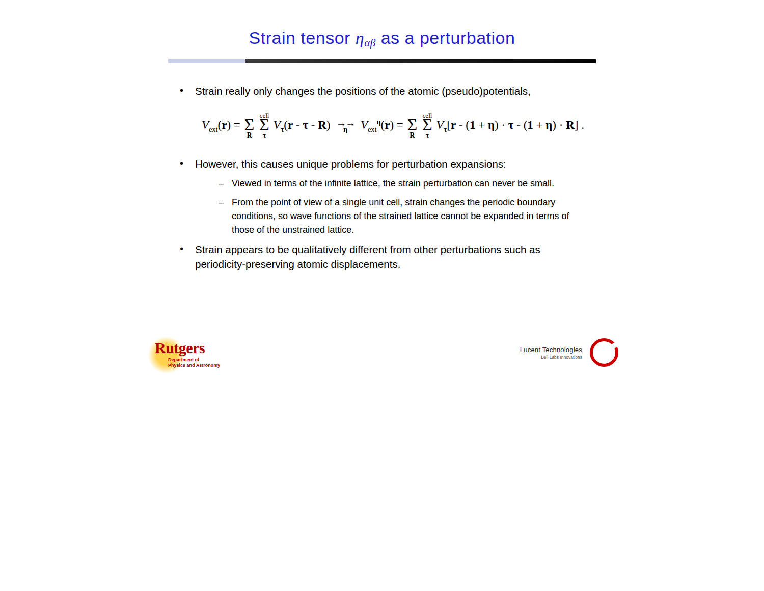Strain tensor ηαβ as a perturbation
Strain really only changes the positions of the atomic (pseudo)potentials,
Vext(r) = ΣR cell Στ Vτ(r - τ - R) →→η Vextη(r) = ΣR cell Στ Vτ[r - (1 + η) · τ - (1 + η) · R] .
However, this causes unique problems for perturbation expansions:
Viewed in terms of the infinite lattice, the strain perturbation can never be small.
From the point of view of a single unit cell, strain changes the periodic boundary conditions, so wave functions of the strained lattice cannot be expanded in terms of those of the unstrained lattice.
Strain appears to be qualitatively different from other perturbations such as periodicity-preserving atomic displacements.
Rutgers
Department of
Physics and Astronomy
Lucent Technologies
Bell Labs Innovations